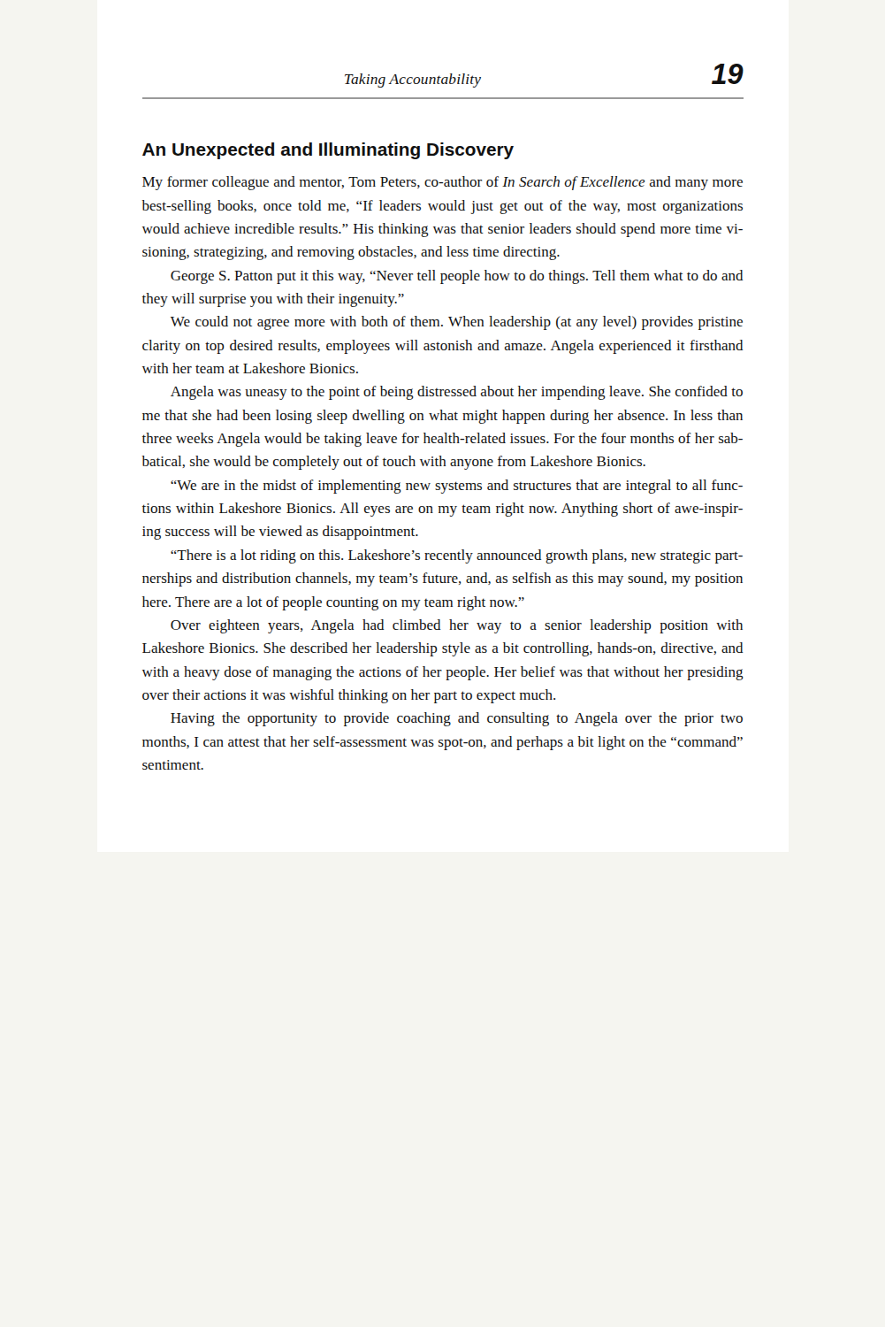Taking Accountability 19
An Unexpected and Illuminating Discovery
My former colleague and mentor, Tom Peters, co-author of In Search of Excellence and many more best-selling books, once told me, “If leaders would just get out of the way, most organizations would achieve incredible results.” His thinking was that senior leaders should spend more time visioning, strategizing, and removing obstacles, and less time directing.
George S. Patton put it this way, “Never tell people how to do things. Tell them what to do and they will surprise you with their ingenuity.”
We could not agree more with both of them. When leadership (at any level) provides pristine clarity on top desired results, employees will astonish and amaze. Angela experienced it firsthand with her team at Lakeshore Bionics.
Angela was uneasy to the point of being distressed about her impending leave. She confided to me that she had been losing sleep dwelling on what might happen during her absence. In less than three weeks Angela would be taking leave for health-related issues. For the four months of her sabbatical, she would be completely out of touch with anyone from Lakeshore Bionics.
“We are in the midst of implementing new systems and structures that are integral to all functions within Lakeshore Bionics. All eyes are on my team right now. Anything short of awe-inspiring success will be viewed as disappointment.
“There is a lot riding on this. Lakeshore’s recently announced growth plans, new strategic partnerships and distribution channels, my team’s future, and, as selfish as this may sound, my position here. There are a lot of people counting on my team right now.”
Over eighteen years, Angela had climbed her way to a senior leadership position with Lakeshore Bionics. She described her leadership style as a bit controlling, hands-on, directive, and with a heavy dose of managing the actions of her people. Her belief was that without her presiding over their actions it was wishful thinking on her part to expect much.
Having the opportunity to provide coaching and consulting to Angela over the prior two months, I can attest that her self-assessment was spot-on, and perhaps a bit light on the “command” sentiment.